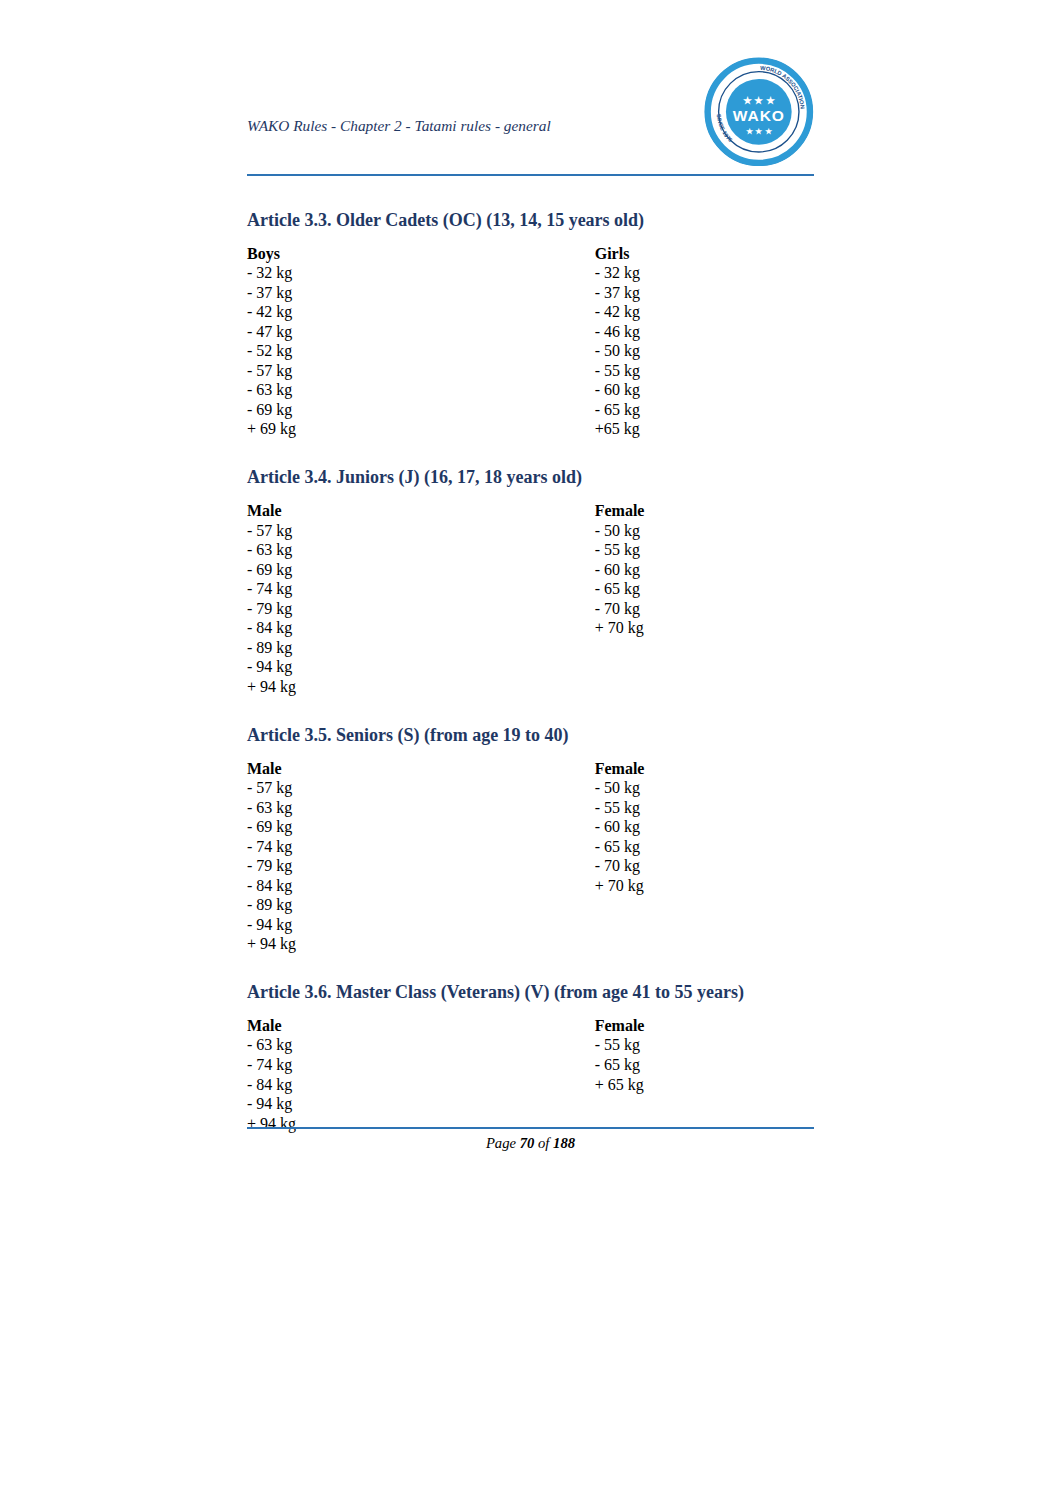WAKO Rules - Chapter 2 - Tatami rules - general
★ ★ ★ WAKO ★ ★ ★ WORLD ASSOCIATION OF KICKBOXING ORGANIZATIONS SINCE 1976
Article 3.3. Older Cadets (OC) (13, 14, 15 years old)
Boys Girls - 32 kg- 32 kg - 37 kg- 37 kg - 42 kg- 42 kg - 47 kg- 46 kg - 52 kg- 50 kg - 57 kg- 55 kg - 63 kg- 60 kg - 69 kg- 65 kg + 69 kg+65 kg
Article 3.4. Juniors (J) (16, 17, 18 years old)
Male Female - 57 kg- 50 kg - 63 kg- 55 kg - 69 kg- 60 kg - 74 kg- 65 kg - 79 kg- 70 kg - 84 kg+ 70 kg - 89 kg - 94 kg + 94 kg
Article 3.5. Seniors (S) (from age 19 to 40)
Male Female - 57 kg- 50 kg - 63 kg- 55 kg - 69 kg- 60 kg - 74 kg- 65 kg - 79 kg- 70 kg - 84 kg+ 70 kg - 89 kg - 94 kg + 94 kg
Article 3.6. Master Class (Veterans) (V) (from age 41 to 55 years)
Male Female - 63 kg- 55 kg - 74 kg- 65 kg - 84 kg+ 65 kg - 94 kg + 94 kg
Page 70 of 188